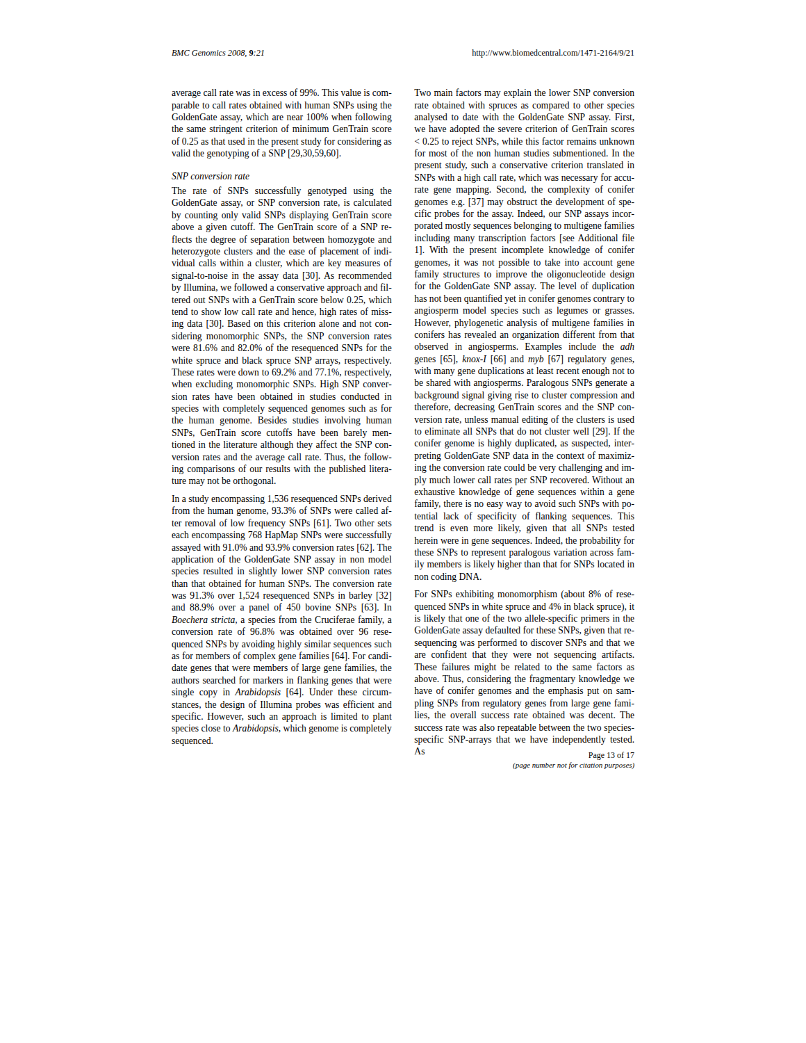BMC Genomics 2008, 9:21
http://www.biomedcentral.com/1471-2164/9/21
average call rate was in excess of 99%. This value is comparable to call rates obtained with human SNPs using the GoldenGate assay, which are near 100% when following the same stringent criterion of minimum GenTrain score of 0.25 as that used in the present study for considering as valid the genotyping of a SNP [29,30,59,60].
SNP conversion rate
The rate of SNPs successfully genotyped using the GoldenGate assay, or SNP conversion rate, is calculated by counting only valid SNPs displaying GenTrain score above a given cutoff. The GenTrain score of a SNP reflects the degree of separation between homozygote and heterozygote clusters and the ease of placement of individual calls within a cluster, which are key measures of signal-to-noise in the assay data [30]. As recommended by Illumina, we followed a conservative approach and filtered out SNPs with a GenTrain score below 0.25, which tend to show low call rate and hence, high rates of missing data [30]. Based on this criterion alone and not considering monomorphic SNPs, the SNP conversion rates were 81.6% and 82.0% of the resequenced SNPs for the white spruce and black spruce SNP arrays, respectively. These rates were down to 69.2% and 77.1%, respectively, when excluding monomorphic SNPs. High SNP conversion rates have been obtained in studies conducted in species with completely sequenced genomes such as for the human genome. Besides studies involving human SNPs, GenTrain score cutoffs have been barely mentioned in the literature although they affect the SNP conversion rates and the average call rate. Thus, the following comparisons of our results with the published literature may not be orthogonal.
In a study encompassing 1,536 resequenced SNPs derived from the human genome, 93.3% of SNPs were called after removal of low frequency SNPs [61]. Two other sets each encompassing 768 HapMap SNPs were successfully assayed with 91.0% and 93.9% conversion rates [62]. The application of the GoldenGate SNP assay in non model species resulted in slightly lower SNP conversion rates than that obtained for human SNPs. The conversion rate was 91.3% over 1,524 resequenced SNPs in barley [32] and 88.9% over a panel of 450 bovine SNPs [63]. In Boechera stricta, a species from the Cruciferae family, a conversion rate of 96.8% was obtained over 96 resequenced SNPs by avoiding highly similar sequences such as for members of complex gene families [64]. For candidate genes that were members of large gene families, the authors searched for markers in flanking genes that were single copy in Arabidopsis [64]. Under these circumstances, the design of Illumina probes was efficient and specific. However, such an approach is limited to plant species close to Arabidopsis, which genome is completely sequenced.
Two main factors may explain the lower SNP conversion rate obtained with spruces as compared to other species analysed to date with the GoldenGate SNP assay. First, we have adopted the severe criterion of GenTrain scores < 0.25 to reject SNPs, while this factor remains unknown for most of the non human studies submentioned. In the present study, such a conservative criterion translated in SNPs with a high call rate, which was necessary for accurate gene mapping. Second, the complexity of conifer genomes e.g. [37] may obstruct the development of specific probes for the assay. Indeed, our SNP assays incorporated mostly sequences belonging to multigene families including many transcription factors [see Additional file 1]. With the present incomplete knowledge of conifer genomes, it was not possible to take into account gene family structures to improve the oligonucleotide design for the GoldenGate SNP assay. The level of duplication has not been quantified yet in conifer genomes contrary to angiosperm model species such as legumes or grasses. However, phylogenetic analysis of multigene families in conifers has revealed an organization different from that observed in angiosperms. Examples include the adh genes [65], knox-I [66] and myb [67] regulatory genes, with many gene duplications at least recent enough not to be shared with angiosperms. Paralogous SNPs generate a background signal giving rise to cluster compression and therefore, decreasing GenTrain scores and the SNP conversion rate, unless manual editing of the clusters is used to eliminate all SNPs that do not cluster well [29]. If the conifer genome is highly duplicated, as suspected, interpreting GoldenGate SNP data in the context of maximizing the conversion rate could be very challenging and imply much lower call rates per SNP recovered. Without an exhaustive knowledge of gene sequences within a gene family, there is no easy way to avoid such SNPs with potential lack of specificity of flanking sequences. This trend is even more likely, given that all SNPs tested herein were in gene sequences. Indeed, the probability for these SNPs to represent paralogous variation across family members is likely higher than that for SNPs located in non coding DNA.
For SNPs exhibiting monomorphism (about 8% of resequenced SNPs in white spruce and 4% in black spruce), it is likely that one of the two allele-specific primers in the GoldenGate assay defaulted for these SNPs, given that resequencing was performed to discover SNPs and that we are confident that they were not sequencing artifacts. These failures might be related to the same factors as above. Thus, considering the fragmentary knowledge we have of conifer genomes and the emphasis put on sampling SNPs from regulatory genes from large gene families, the overall success rate obtained was decent. The success rate was also repeatable between the two species-specific SNP-arrays that we have independently tested. As
Page 13 of 17
(page number not for citation purposes)